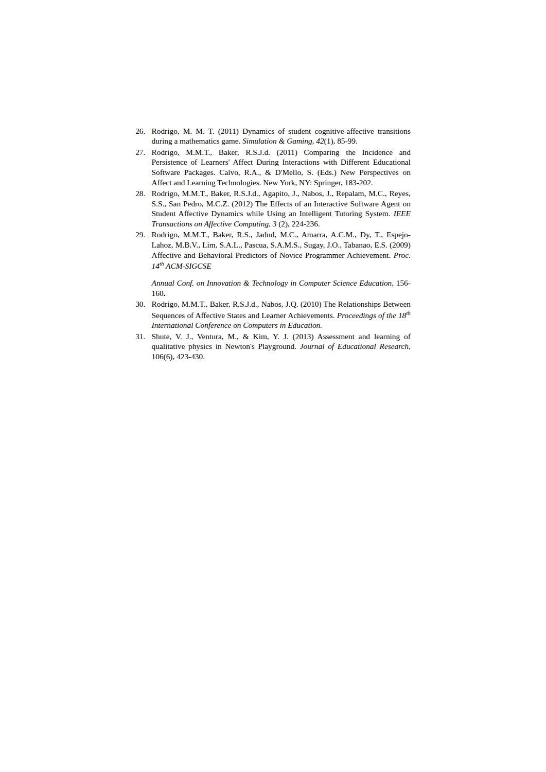Rodrigo, M. M. T. (2011) Dynamics of student cognitive-affective transitions during a mathematics game. Simulation & Gaming, 42(1), 85-99.
Rodrigo, M.M.T., Baker, R.S.J.d. (2011) Comparing the Incidence and Persistence of Learners' Affect During Interactions with Different Educational Software Packages. Calvo, R.A., & D'Mello, S. (Eds.) New Perspectives on Affect and Learning Technologies. New York, NY: Springer, 183-202.
Rodrigo, M.M.T., Baker, R.S.J.d., Agapito, J., Nabos, J., Repalam, M.C., Reyes, S.S., San Pedro, M.C.Z. (2012) The Effects of an Interactive Software Agent on Student Affective Dynamics while Using an Intelligent Tutoring System. IEEE Transactions on Affective Computing, 3 (2), 224-236.
Rodrigo, M.M.T., Baker, R.S., Jadud, M.C., Amarra, A.C.M., Dy, T., Espejo-Lahoz, M.B.V., Lim, S.A.L., Pascua, S.A.M.S., Sugay, J.O., Tabanao, E.S. (2009) Affective and Behavioral Predictors of Novice Programmer Achievement. Proc. 14th ACM-SIGCSE Annual Conf. on Innovation & Technology in Computer Science Education, 156-160.
Rodrigo, M.M.T., Baker, R.S.J.d., Nabos, J.Q. (2010) The Relationships Between Sequences of Affective States and Learner Achievements. Proceedings of the 18th International Conference on Computers in Education.
Shute, V. J., Ventura, M., & Kim, Y. J. (2013) Assessment and learning of qualitative physics in Newton's Playground. Journal of Educational Research, 106(6), 423-430.